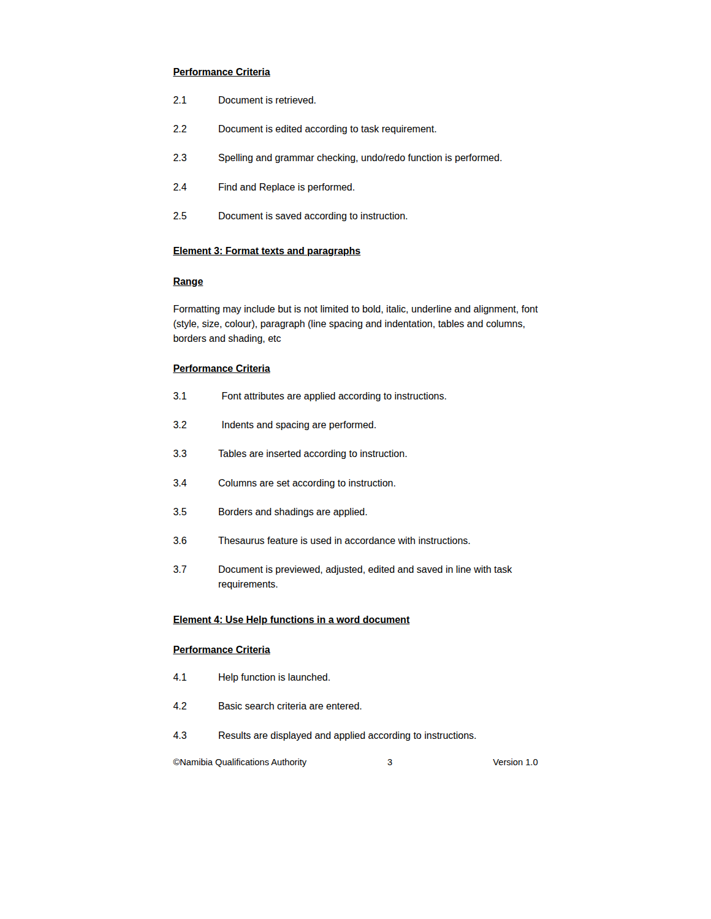Performance Criteria
2.1 Document is retrieved.
2.2 Document is edited according to task requirement.
2.3 Spelling and grammar checking, undo/redo function is performed.
2.4 Find and Replace is performed.
2.5 Document is saved according to instruction.
Element 3: Format texts and paragraphs
Range
Formatting may include but is not limited to bold, italic, underline and alignment, font (style, size, colour), paragraph (line spacing and indentation, tables and columns, borders and shading, etc
Performance Criteria
3.1 Font attributes are applied according to instructions.
3.2 Indents and spacing are performed.
3.3 Tables are inserted according to instruction.
3.4 Columns are set according to instruction.
3.5 Borders and shadings are applied.
3.6 Thesaurus feature is used in accordance with instructions.
3.7 Document is previewed, adjusted, edited and saved in line with task requirements.
Element 4: Use Help functions in a word document
Performance Criteria
4.1 Help function is launched.
4.2 Basic search criteria are entered.
4.3 Results are displayed and applied according to instructions.
©Namibia Qualifications Authority 3 Version 1.0